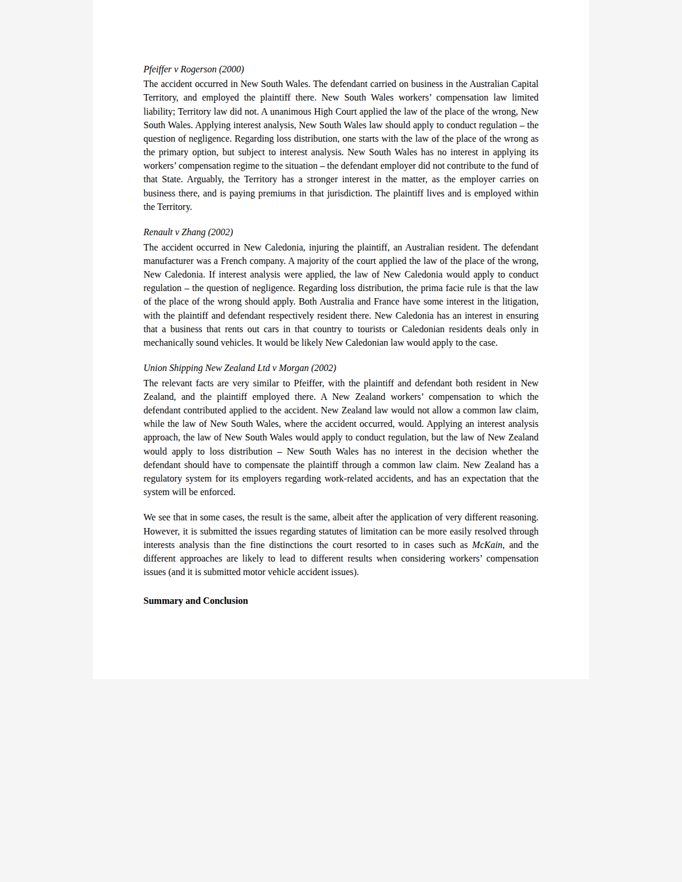Pfeiffer v Rogerson (2000)
The accident occurred in New South Wales. The defendant carried on business in the Australian Capital Territory, and employed the plaintiff there. New South Wales workers’ compensation law limited liability; Territory law did not. A unanimous High Court applied the law of the place of the wrong, New South Wales. Applying interest analysis, New South Wales law should apply to conduct regulation – the question of negligence. Regarding loss distribution, one starts with the law of the place of the wrong as the primary option, but subject to interest analysis. New South Wales has no interest in applying its workers’ compensation regime to the situation – the defendant employer did not contribute to the fund of that State. Arguably, the Territory has a stronger interest in the matter, as the employer carries on business there, and is paying premiums in that jurisdiction. The plaintiff lives and is employed within the Territory.
Renault v Zhang (2002)
The accident occurred in New Caledonia, injuring the plaintiff, an Australian resident. The defendant manufacturer was a French company. A majority of the court applied the law of the place of the wrong, New Caledonia. If interest analysis were applied, the law of New Caledonia would apply to conduct regulation – the question of negligence. Regarding loss distribution, the prima facie rule is that the law of the place of the wrong should apply. Both Australia and France have some interest in the litigation, with the plaintiff and defendant respectively resident there. New Caledonia has an interest in ensuring that a business that rents out cars in that country to tourists or Caledonian residents deals only in mechanically sound vehicles. It would be likely New Caledonian law would apply to the case.
Union Shipping New Zealand Ltd v Morgan (2002)
The relevant facts are very similar to Pfeiffer, with the plaintiff and defendant both resident in New Zealand, and the plaintiff employed there. A New Zealand workers’ compensation to which the defendant contributed applied to the accident. New Zealand law would not allow a common law claim, while the law of New South Wales, where the accident occurred, would. Applying an interest analysis approach, the law of New South Wales would apply to conduct regulation, but the law of New Zealand would apply to loss distribution – New South Wales has no interest in the decision whether the defendant should have to compensate the plaintiff through a common law claim. New Zealand has a regulatory system for its employers regarding work-related accidents, and has an expectation that the system will be enforced.
We see that in some cases, the result is the same, albeit after the application of very different reasoning. However, it is submitted the issues regarding statutes of limitation can be more easily resolved through interests analysis than the fine distinctions the court resorted to in cases such as McKain, and the different approaches are likely to lead to different results when considering workers’ compensation issues (and it is submitted motor vehicle accident issues).
Summary and Conclusion